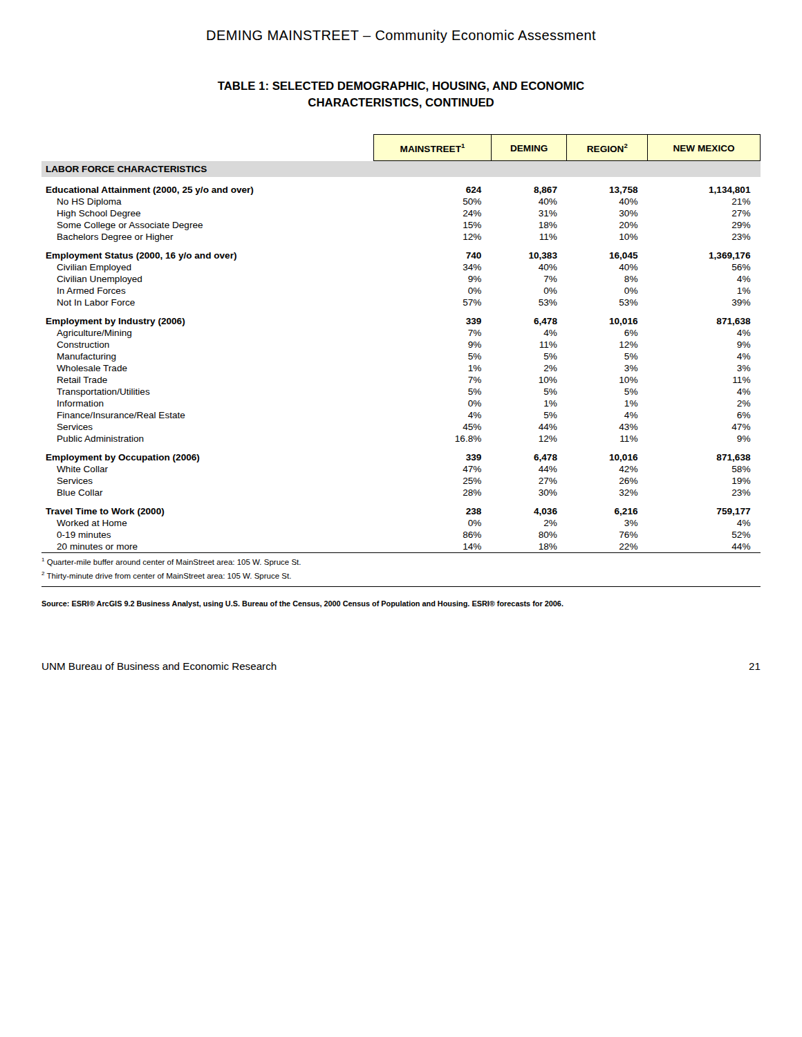DEMING MAINSTREET – Community Economic Assessment
TABLE 1: SELECTED DEMOGRAPHIC, HOUSING, AND ECONOMIC
CHARACTERISTICS, CONTINUED
| | MAINSTREET 1 | DEMING | REGION 2 | NEW MEXICO |
| --- | --- | --- | --- | --- |
| LABOR FORCE CHARACTERISTICS |
| Educational Attainment (2000, 25 y/o and over) | 624 | 8,867 | 13,758 | 1,134,801 |
| No HS Diploma | 50% | 40% | 40% | 21% |
| High School Degree | 24% | 31% | 30% | 27% |
| Some College or Associate Degree | 15% | 18% | 20% | 29% |
| Bachelors Degree or Higher | 12% | 11% | 10% | 23% |
| Employment Status (2000, 16 y/o and over) | 740 | 10,383 | 16,045 | 1,369,176 |
| Civilian Employed | 34% | 40% | 40% | 56% |
| Civilian Unemployed | 9% | 7% | 8% | 4% |
| In Armed Forces | 0% | 0% | 0% | 1% |
| Not In Labor Force | 57% | 53% | 53% | 39% |
| Employment by Industry (2006) | 339 | 6,478 | 10,016 | 871,638 |
| Agriculture/Mining | 7% | 4% | 6% | 4% |
| Construction | 9% | 11% | 12% | 9% |
| Manufacturing | 5% | 5% | 5% | 4% |
| Wholesale Trade | 1% | 2% | 3% | 3% |
| Retail Trade | 7% | 10% | 10% | 11% |
| Transportation/Utilities | 5% | 5% | 5% | 4% |
| Information | 0% | 1% | 1% | 2% |
| Finance/Insurance/Real Estate | 4% | 5% | 4% | 6% |
| Services | 45% | 44% | 43% | 47% |
| Public Administration | 16.8% | 12% | 11% | 9% |
| Employment by Occupation (2006) | 339 | 6,478 | 10,016 | 871,638 |
| White Collar | 47% | 44% | 42% | 58% |
| Services | 25% | 27% | 26% | 19% |
| Blue Collar | 28% | 30% | 32% | 23% |
| Travel Time to Work (2000) | 238 | 4,036 | 6,216 | 759,177 |
| Worked at Home | 0% | 2% | 3% | 4% |
| 0-19 minutes | 86% | 80% | 76% | 52% |
| 20 minutes or more | 14% | 18% | 22% | 44% |
1 Quarter-mile buffer around center of MainStreet area: 105 W. Spruce St.
2 Thirty-minute drive from center of MainStreet area: 105 W. Spruce St.
Source: ESRI® ArcGIS 9.2 Business Analyst, using U.S. Bureau of the Census, 2000 Census of Population and Housing. ESRI® forecasts for 2006.
UNM Bureau of Business and Economic Research 21